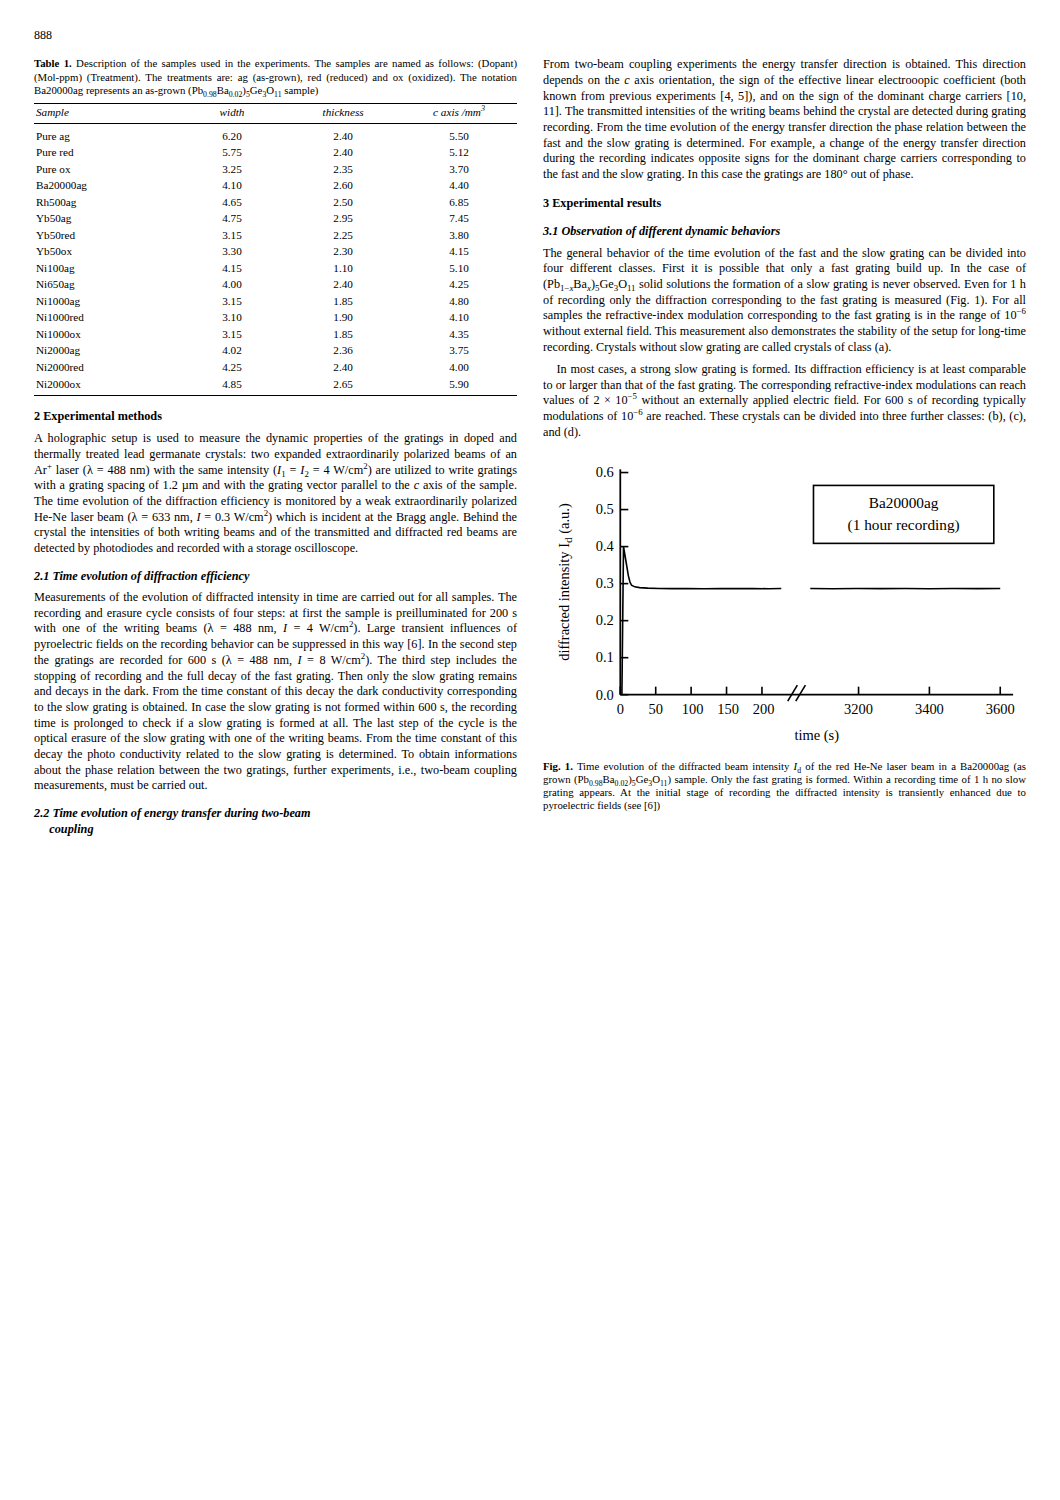888
Table 1. Description of the samples used in the experiments. The samples are named as follows: (Dopant) (Mol-ppm) (Treatment). The treatments are: ag (as-grown), red (reduced) and ox (oxidized). The notation Ba20000ag represents an as-grown (Pb0.98Ba0.02)5Ge3O11 sample)
| Sample | width | thickness | c axis /mm 3 |
| --- | --- | --- | --- |
| Pure ag | 6.20 | 2.40 | 5.50 |
| Pure red | 5.75 | 2.40 | 5.12 |
| Pure ox | 3.25 | 2.35 | 3.70 |
| Ba20000ag | 4.10 | 2.60 | 4.40 |
| Rh500ag | 4.65 | 2.50 | 6.85 |
| Yb50ag | 4.75 | 2.95 | 7.45 |
| Yb50red | 3.15 | 2.25 | 3.80 |
| Yb50ox | 3.30 | 2.30 | 4.15 |
| Ni100ag | 4.15 | 1.10 | 5.10 |
| Ni650ag | 4.00 | 2.40 | 4.25 |
| Ni1000ag | 3.15 | 1.85 | 4.80 |
| Ni1000red | 3.10 | 1.90 | 4.10 |
| Ni1000ox | 3.15 | 1.85 | 4.35 |
| Ni2000ag | 4.02 | 2.36 | 3.75 |
| Ni2000red | 4.25 | 2.40 | 4.00 |
| Ni2000ox | 4.85 | 2.65 | 5.90 |
2 Experimental methods
A holographic setup is used to measure the dynamic properties of the gratings in doped and thermally treated lead germanate crystals: two expanded extraordinarily polarized beams of an Ar+ laser (λ = 488 nm) with the same intensity (I1 = I2 = 4 W/cm2) are utilized to write gratings with a grating spacing of 1.2 µm and with the grating vector parallel to the c axis of the sample. The time evolution of the diffraction efficiency is monitored by a weak extraordinarily polarized He-Ne laser beam (λ = 633 nm, I = 0.3 W/cm2) which is incident at the Bragg angle. Behind the crystal the intensities of both writing beams and of the transmitted and diffracted red beams are detected by photodiodes and recorded with a storage oscilloscope.
2.1 Time evolution of diffraction efficiency
Measurements of the evolution of diffracted intensity in time are carried out for all samples. The recording and erasure cycle consists of four steps: at first the sample is preilluminated for 200 s with one of the writing beams (λ = 488 nm, I = 4 W/cm2). Large transient influences of pyroelectric fields on the recording behavior can be suppressed in this way [6]. In the second step the gratings are recorded for 600 s (λ = 488 nm, I = 8 W/cm2). The third step includes the stopping of recording and the full decay of the fast grating. Then only the slow grating remains and decays in the dark. From the time constant of this decay the dark conductivity corresponding to the slow grating is obtained. In case the slow grating is not formed within 600 s, the recording time is prolonged to check if a slow grating is formed at all. The last step of the cycle is the optical erasure of the slow grating with one of the writing beams. From the time constant of this decay the photo conductivity related to the slow grating is determined. To obtain informations about the phase relation between the two gratings, further experiments, i.e., two-beam coupling measurements, must be carried out.
2.2 Time evolution of energy transfer during two-beam
coupling
From two-beam coupling experiments the energy transfer direction is obtained. This direction depends on the c axis orientation, the sign of the effective linear electrooopic coefficient (both known from previous experiments [4, 5]), and on the sign of the dominant charge carriers [10, 11]. The transmitted intensities of the writing beams behind the crystal are detected during grating recording. From the time evolution of the energy transfer direction the phase relation between the fast and the slow grating is determined. For example, a change of the energy transfer direction during the recording indicates opposite signs for the dominant charge carriers corresponding to the fast and the slow grating. In this case the gratings are 180° out of phase.
3 Experimental results
3.1 Observation of different dynamic behaviors
The general behavior of the time evolution of the fast and the slow grating can be divided into four different classes. First it is possible that only a fast grating build up. In the case of (Pb1−xBax)5Ge3O11 solid solutions the formation of a slow grating is never observed. Even for 1 h of recording only the diffraction corresponding to the fast grating is measured (Fig. 1). For all samples the refractive-index modulation corresponding to the fast grating is in the range of 10−6 without external field. This measurement also demonstrates the stability of the setup for long-time recording. Crystals without slow grating are called crystals of class (a).
In most cases, a strong slow grating is formed. Its diffraction efficiency is at least comparable to or larger than that of the fast grating. The corresponding refractive-index modulations can reach values of 2 × 10−5 without an externally applied electric field. For 600 s of recording typically modulations of 10−6 are reached. These crystals can be divided into three further classes: (b), (c), and (d).
0.0 0.1 0.2 0.3 0.4 0.5 0.6 diffracted intensity Id (a.u.) 0 50 100 150 200 3200 3400 3600 time (s) Ba20000ag (1 hour recording)
Fig. 1. Time evolution of the diffracted beam intensity Id of the red He-Ne laser beam in a Ba20000ag (as grown (Pb0.98Ba0.02)5Ge3O11) sample. Only the fast grating is formed. Within a recording time of 1 h no slow grating appears. At the initial stage of recording the diffracted intensity is transiently enhanced due to pyroelectric fields (see [6])